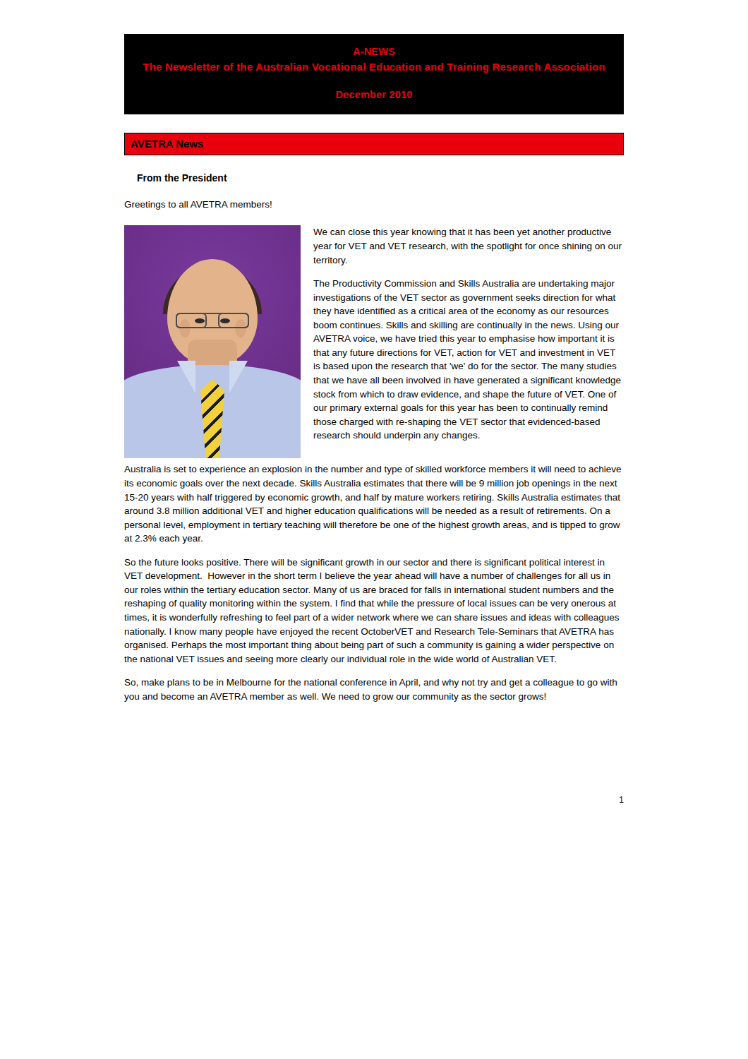A-NEWS The Newsletter of the Australian Vocational Education and Training Research Association December 2010
AVETRA News
From the President
Greetings to all AVETRA members!
We can close this year knowing that it has been yet another productive year for VET and VET research, with the spotlight for once shining on our territory.
The Productivity Commission and Skills Australia are undertaking major investigations of the VET sector as government seeks direction for what they have identified as a critical area of the economy as our resources boom continues. Skills and skilling are continually in the news. Using our AVETRA voice, we have tried this year to emphasise how important it is that any future directions for VET, action for VET and investment in VET is based upon the research that 'we' do for the sector. The many studies that we have all been involved in have generated a significant knowledge stock from which to draw evidence, and shape the future of VET. One of our primary external goals for this year has been to continually remind those charged with re-shaping the VET sector that evidenced-based research should underpin any changes.
Australia is set to experience an explosion in the number and type of skilled workforce members it will need to achieve its economic goals over the next decade. Skills Australia estimates that there will be 9 million job openings in the next 15-20 years with half triggered by economic growth, and half by mature workers retiring. Skills Australia estimates that around 3.8 million additional VET and higher education qualifications will be needed as a result of retirements. On a personal level, employment in tertiary teaching will therefore be one of the highest growth areas, and is tipped to grow at 2.3% each year.
So the future looks positive. There will be significant growth in our sector and there is significant political interest in VET development. However in the short term I believe the year ahead will have a number of challenges for all us in our roles within the tertiary education sector. Many of us are braced for falls in international student numbers and the reshaping of quality monitoring within the system. I find that while the pressure of local issues can be very onerous at times, it is wonderfully refreshing to feel part of a wider network where we can share issues and ideas with colleagues nationally. I know many people have enjoyed the recent OctoberVET and Research Tele-Seminars that AVETRA has organised. Perhaps the most important thing about being part of such a community is gaining a wider perspective on the national VET issues and seeing more clearly our individual role in the wide world of Australian VET.
So, make plans to be in Melbourne for the national conference in April, and why not try and get a colleague to go with you and become an AVETRA member as well. We need to grow our community as the sector grows!
1